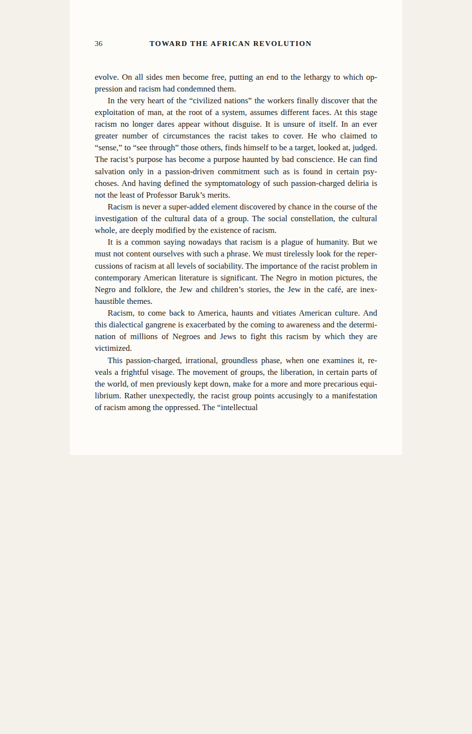36
Toward the African Revolution
evolve. On all sides men become free, putting an end to the lethargy to which oppression and racism had condemned them.
In the very heart of the “civilized nations” the workers finally discover that the exploitation of man, at the root of a system, assumes different faces. At this stage racism no longer dares appear without disguise. It is unsure of itself. In an ever greater number of circumstances the racist takes to cover. He who claimed to “sense,” to “see through” those others, finds himself to be a target, looked at, judged. The racist’s purpose has become a purpose haunted by bad conscience. He can find salvation only in a passion-driven commitment such as is found in certain psychoses. And having defined the symptomatology of such passion-charged deliria is not the least of Professor Baruk’s merits.
Racism is never a super-added element discovered by chance in the course of the investigation of the cultural data of a group. The social constellation, the cultural whole, are deeply modified by the existence of racism.
It is a common saying nowadays that racism is a plague of humanity. But we must not content ourselves with such a phrase. We must tirelessly look for the repercussions of racism at all levels of sociability. The importance of the racist problem in contemporary American literature is significant. The Negro in motion pictures, the Negro and folklore, the Jew and children’s stories, the Jew in the café, are inexhaustible themes.
Racism, to come back to America, haunts and vitiates American culture. And this dialectical gangrene is exacerbated by the coming to awareness and the determination of millions of Negroes and Jews to fight this racism by which they are victimized.
This passion-charged, irrational, groundless phase, when one examines it, reveals a frightful visage. The movement of groups, the liberation, in certain parts of the world, of men previously kept down, make for a more and more precarious equilibrium. Rather unexpectedly, the racist group points accusingly to a manifestation of racism among the oppressed. The “intellectual